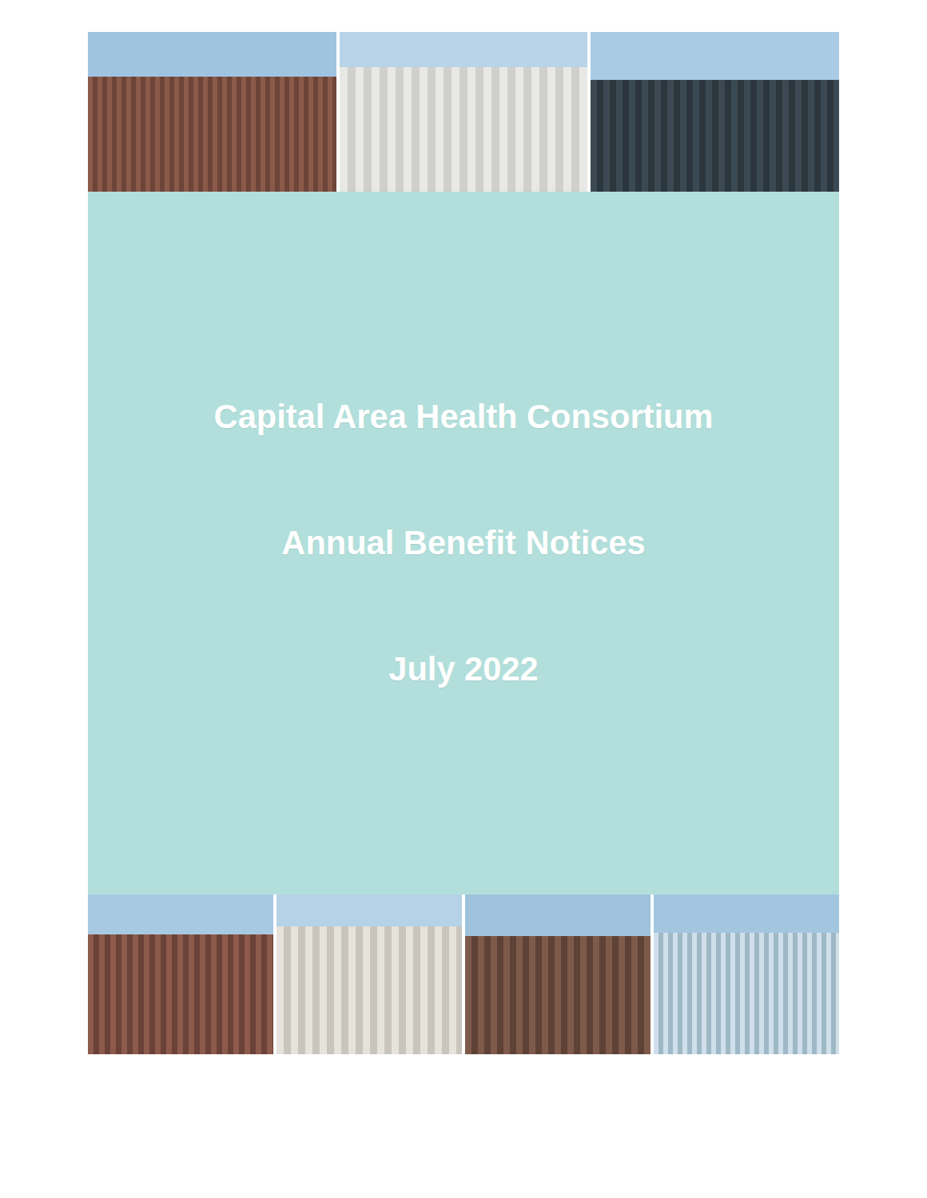Capital Area Health Consortium
Annual Benefit Notices
July 2022